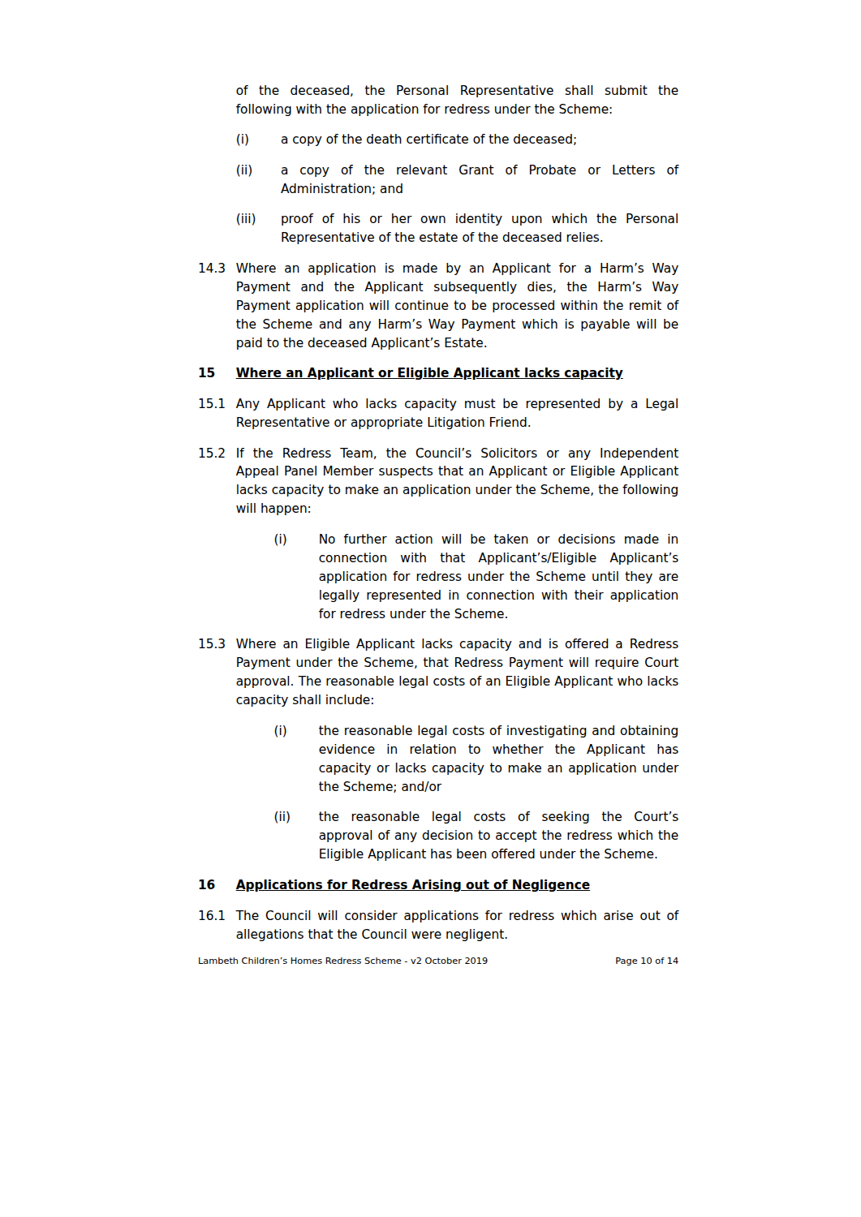of the deceased, the Personal Representative shall submit the following with the application for redress under the Scheme:
(i)
a copy of the death certificate of the deceased;
(ii)
a copy of the relevant Grant of Probate or Letters of Administration; and
(iii)
proof of his or her own identity upon which the Personal Representative of the estate of the deceased relies.
14.3
Where an application is made by an Applicant for a Harm’s Way Payment and the Applicant subsequently dies, the Harm’s Way Payment application will continue to be processed within the remit of the Scheme and any Harm’s Way Payment which is payable will be paid to the deceased Applicant’s Estate.
15
Where an Applicant or Eligible Applicant lacks capacity
15.1
Any Applicant who lacks capacity must be represented by a Legal Representative or appropriate Litigation Friend.
15.2
If the Redress Team, the Council’s Solicitors or any Independent Appeal Panel Member suspects that an Applicant or Eligible Applicant lacks capacity to make an application under the Scheme, the following will happen:
(i)
No further action will be taken or decisions made in connection with that Applicant’s/Eligible Applicant’s application for redress under the Scheme until they are legally represented in connection with their application for redress under the Scheme.
15.3
Where an Eligible Applicant lacks capacity and is offered a Redress Payment under the Scheme, that Redress Payment will require Court approval. The reasonable legal costs of an Eligible Applicant who lacks capacity shall include:
(i)
the reasonable legal costs of investigating and obtaining evidence in relation to whether the Applicant has capacity or lacks capacity to make an application under the Scheme; and/or
(ii)
the reasonable legal costs of seeking the Court’s approval of any decision to accept the redress which the Eligible Applicant has been offered under the Scheme.
16
Applications for Redress Arising out of Negligence
16.1
The Council will consider applications for redress which arise out of allegations that the Council were negligent.
Lambeth Children’s Homes Redress Scheme - v2 October 2019 Page 10 of 14